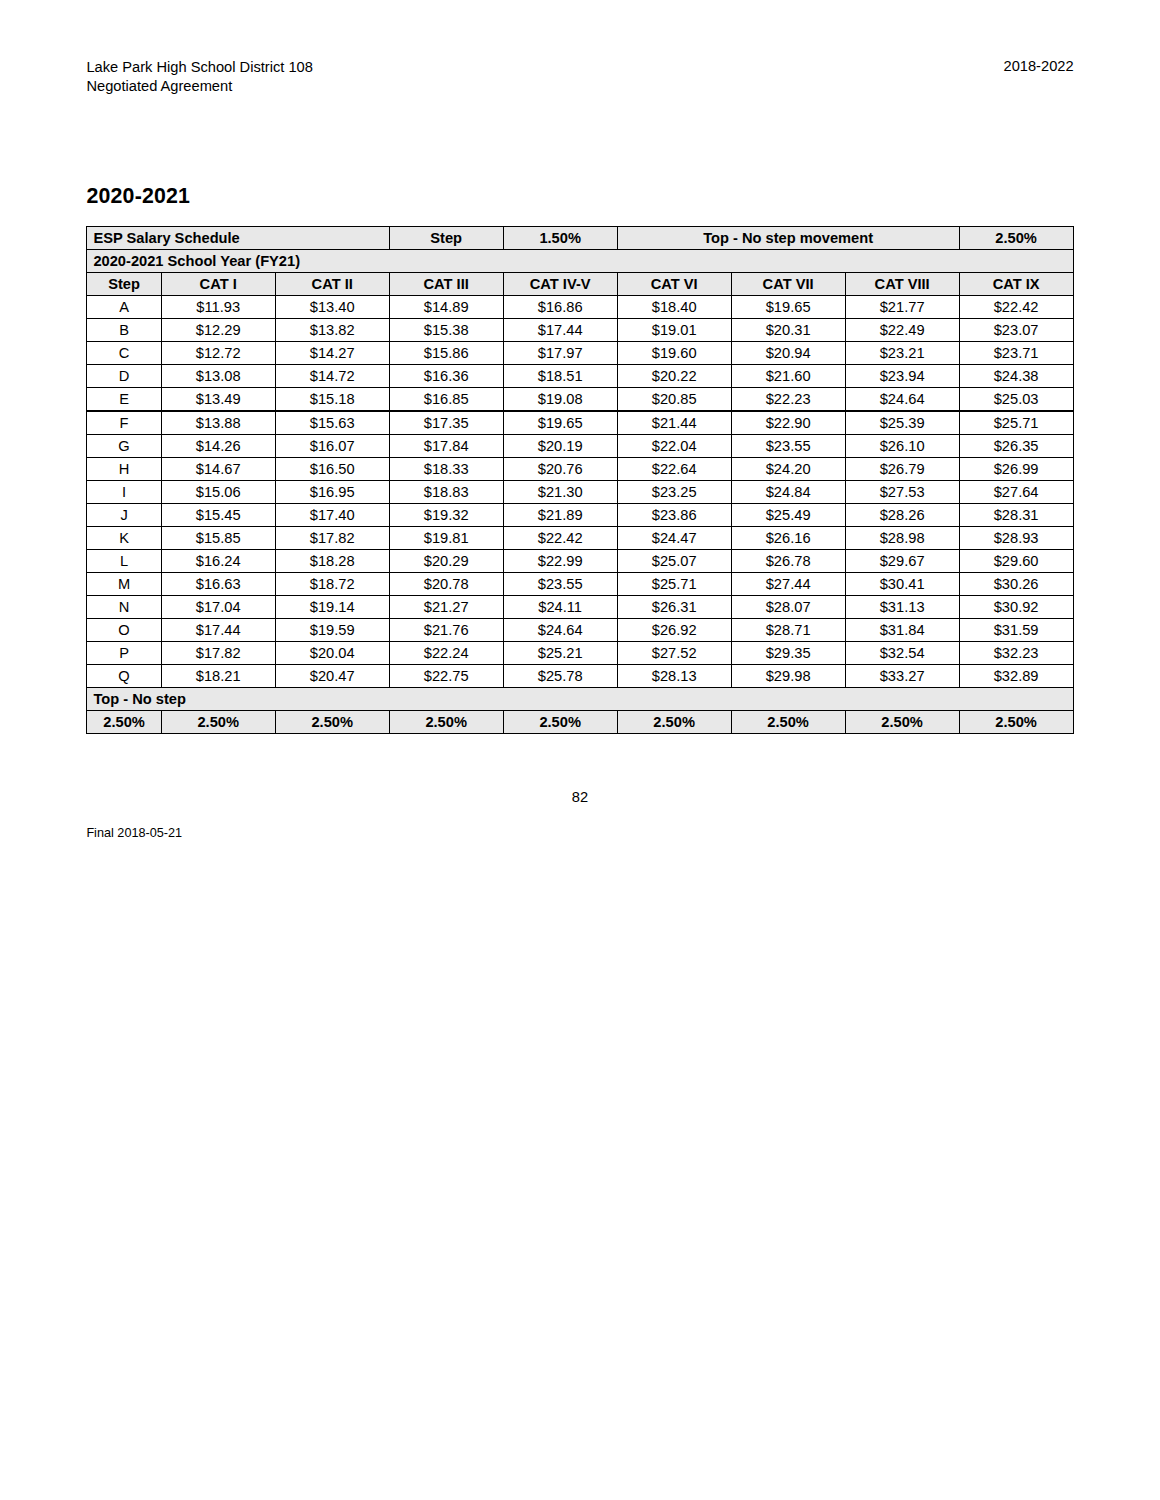Lake Park High School District 108
Negotiated Agreement
2018-2022
2020-2021
| ESP Salary Schedule | Step | 1.50% | Top - No step movement | 2.50% |
| 2020-2021 School Year (FY21) |
| Step | CAT I | CAT II | CAT III | CAT IV-V | CAT VI | CAT VII | CAT VIII | CAT IX |
| A | $11.93 | $13.40 | $14.89 | $16.86 | $18.40 | $19.65 | $21.77 | $22.42 |
| B | $12.29 | $13.82 | $15.38 | $17.44 | $19.01 | $20.31 | $22.49 | $23.07 |
| C | $12.72 | $14.27 | $15.86 | $17.97 | $19.60 | $20.94 | $23.21 | $23.71 |
| D | $13.08 | $14.72 | $16.36 | $18.51 | $20.22 | $21.60 | $23.94 | $24.38 |
| E | $13.49 | $15.18 | $16.85 | $19.08 | $20.85 | $22.23 | $24.64 | $25.03 |
| F | $13.88 | $15.63 | $17.35 | $19.65 | $21.44 | $22.90 | $25.39 | $25.71 |
| G | $14.26 | $16.07 | $17.84 | $20.19 | $22.04 | $23.55 | $26.10 | $26.35 |
| H | $14.67 | $16.50 | $18.33 | $20.76 | $22.64 | $24.20 | $26.79 | $26.99 |
| I | $15.06 | $16.95 | $18.83 | $21.30 | $23.25 | $24.84 | $27.53 | $27.64 |
| J | $15.45 | $17.40 | $19.32 | $21.89 | $23.86 | $25.49 | $28.26 | $28.31 |
| K | $15.85 | $17.82 | $19.81 | $22.42 | $24.47 | $26.16 | $28.98 | $28.93 |
| L | $16.24 | $18.28 | $20.29 | $22.99 | $25.07 | $26.78 | $29.67 | $29.60 |
| M | $16.63 | $18.72 | $20.78 | $23.55 | $25.71 | $27.44 | $30.41 | $30.26 |
| N | $17.04 | $19.14 | $21.27 | $24.11 | $26.31 | $28.07 | $31.13 | $30.92 |
| O | $17.44 | $19.59 | $21.76 | $24.64 | $26.92 | $28.71 | $31.84 | $31.59 |
| P | $17.82 | $20.04 | $22.24 | $25.21 | $27.52 | $29.35 | $32.54 | $32.23 |
| Q | $18.21 | $20.47 | $22.75 | $25.78 | $28.13 | $29.98 | $33.27 | $32.89 |
| Top - No step |
| 2.50% | 2.50% | 2.50% | 2.50% | 2.50% | 2.50% | 2.50% | 2.50% | 2.50% |
82
Final 2018-05-21